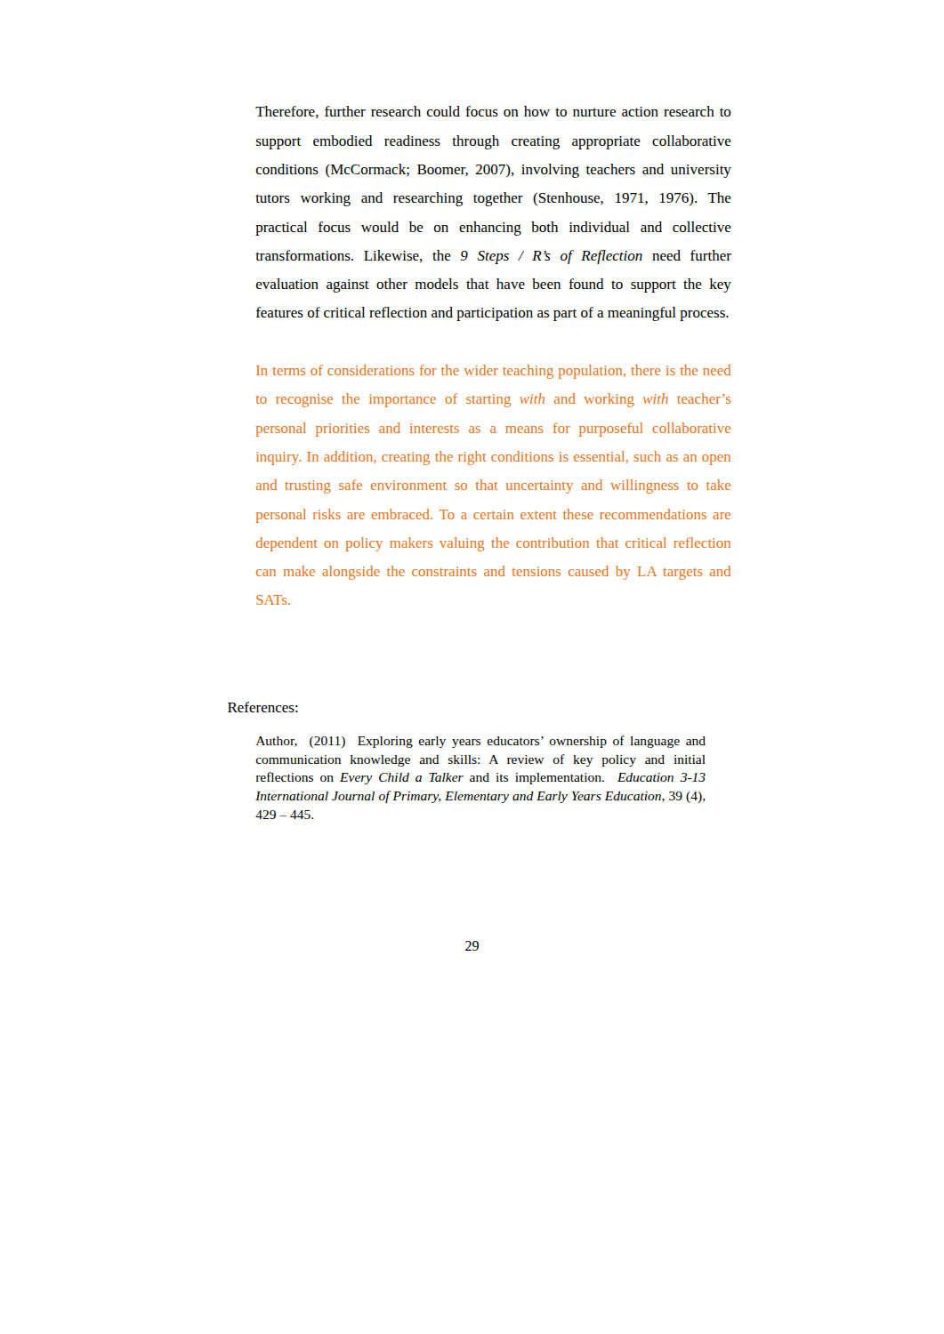Therefore, further research could focus on how to nurture action research to support embodied readiness through creating appropriate collaborative conditions (McCormack; Boomer, 2007), involving teachers and university tutors working and researching together (Stenhouse, 1971, 1976). The practical focus would be on enhancing both individual and collective transformations. Likewise, the 9 Steps / R’s of Reflection need further evaluation against other models that have been found to support the key features of critical reflection and participation as part of a meaningful process.
In terms of considerations for the wider teaching population, there is the need to recognise the importance of starting with and working with teacher’s personal priorities and interests as a means for purposeful collaborative inquiry. In addition, creating the right conditions is essential, such as an open and trusting safe environment so that uncertainty and willingness to take personal risks are embraced. To a certain extent these recommendations are dependent on policy makers valuing the contribution that critical reflection can make alongside the constraints and tensions caused by LA targets and SATs.
References:
Author, (2011) Exploring early years educators’ ownership of language and communication knowledge and skills: A review of key policy and initial reflections on Every Child a Talker and its implementation. Education 3-13 International Journal of Primary, Elementary and Early Years Education, 39 (4), 429 – 445.
29